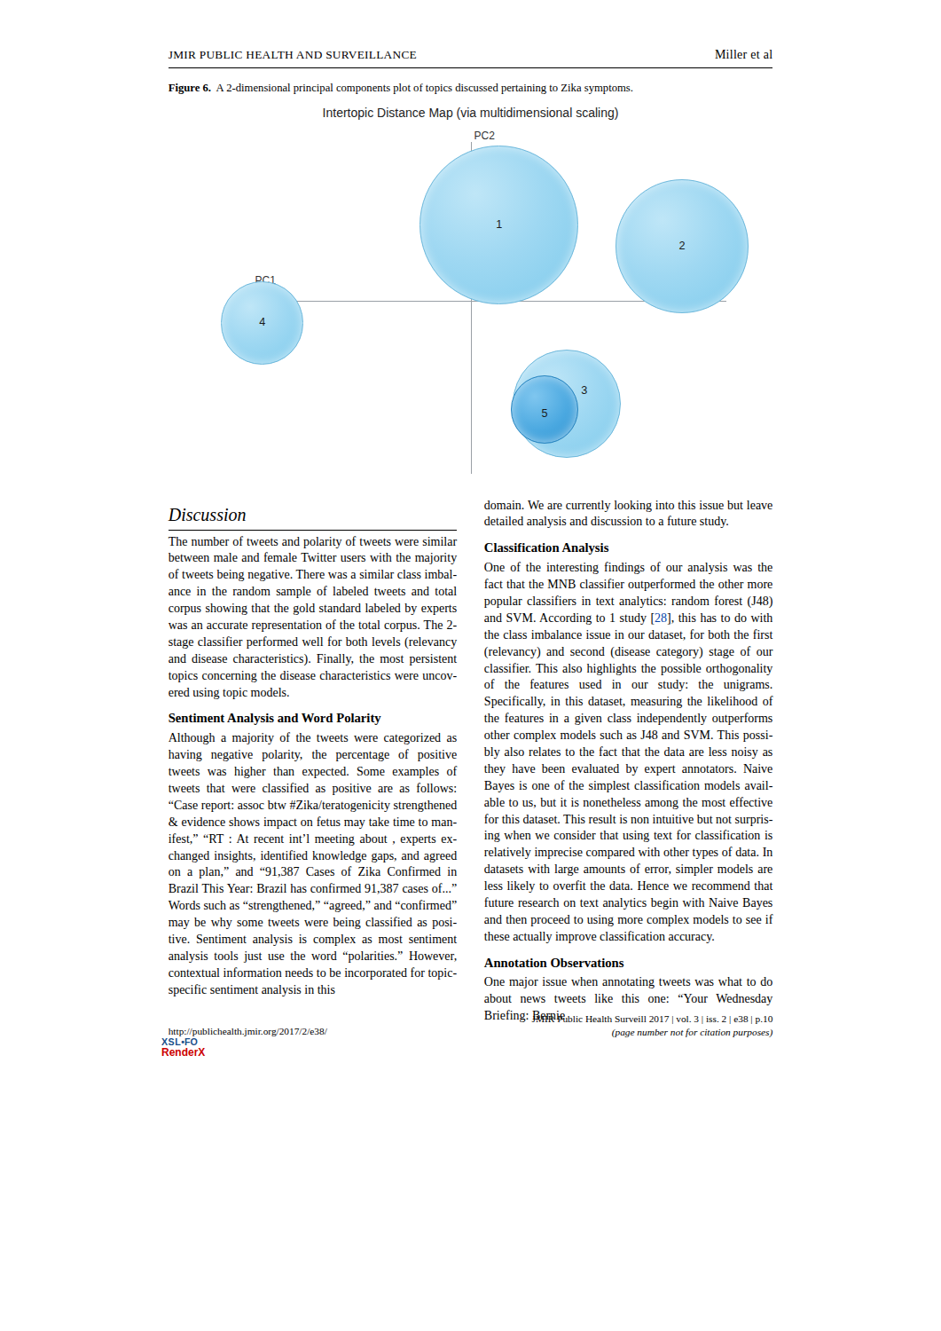JMIR PUBLIC HEALTH AND SURVEILLANCE
Miller et al
Figure 6. A 2-dimensional principal components plot of topics discussed pertaining to Zika symptoms.
Intertopic Distance Map (via multidimensional scaling)
PC2
PC1
1
2
4
3
5
Discussion
The number of tweets and polarity of tweets were similar between male and female Twitter users with the majority of tweets being negative. There was a similar class imbalance in the random sample of labeled tweets and total corpus showing that the gold standard labeled by experts was an accurate representation of the total corpus. The 2-stage classifier performed well for both levels (relevancy and disease characteristics). Finally, the most persistent topics concerning the disease characteristics were uncovered using topic models.
Sentiment Analysis and Word Polarity
Although a majority of the tweets were categorized as having negative polarity, the percentage of positive tweets was higher than expected. Some examples of tweets that were classified as positive are as follows: “Case report: assoc btw #Zika/teratogenicity strengthened & evidence shows impact on fetus may take time to manifest,” “RT : At recent int’l meeting about , experts exchanged insights, identified knowledge gaps, and agreed on a plan,” and “91,387 Cases of Zika Confirmed in Brazil This Year: Brazil has confirmed 91,387 cases of...” Words such as “strengthened,” “agreed,” and “confirmed” may be why some tweets were being classified as positive. Sentiment analysis is complex as most sentiment analysis tools just use the word “polarities.” However, contextual information needs to be incorporated for topic-specific sentiment analysis in this
domain. We are currently looking into this issue but leave detailed analysis and discussion to a future study.
Classification Analysis
One of the interesting findings of our analysis was the fact that the MNB classifier outperformed the other more popular classifiers in text analytics: random forest (J48) and SVM. According to 1 study [28], this has to do with the class imbalance issue in our dataset, for both the first (relevancy) and second (disease category) stage of our classifier. This also highlights the possible orthogonality of the features used in our study: the unigrams. Specifically, in this dataset, measuring the likelihood of the features in a given class independently outperforms other complex models such as J48 and SVM. This possibly also relates to the fact that the data are less noisy as they have been evaluated by expert annotators. Naive Bayes is one of the simplest classification models available to us, but it is nonetheless among the most effective for this dataset. This result is non intuitive but not surprising when we consider that using text for classification is relatively imprecise compared with other types of data. In datasets with large amounts of error, simpler models are less likely to overfit the data. Hence we recommend that future research on text analytics begin with Naive Bayes and then proceed to using more complex models to see if these actually improve classification accuracy.
Annotation Observations
One major issue when annotating tweets was what to do about news tweets like this one: “Your Wednesday Briefing: Bernie
http://publichealth.jmir.org/2017/2/e38/
JMIR Public Health Surveill 2017 | vol. 3 | iss. 2 | e38 | p.10
(page number not for citation purposes)
XSL•FO
RenderX